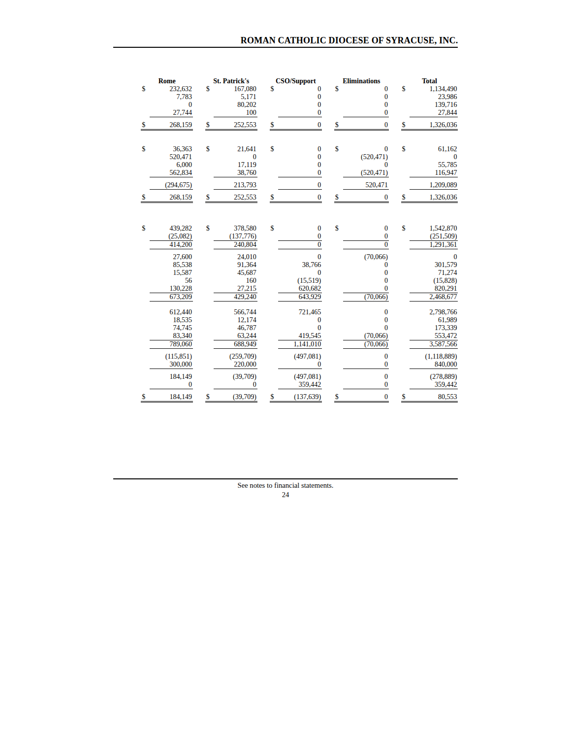ROMAN CATHOLIC DIOCESE OF SYRACUSE, INC.
| | Rome | | St. Patrick's | | CSO/Support | | Eliminations | | Total |
| | $ | 232,632 | | $ | 167,080 | | $ | 0 | | $ | 0 | | $ | 1,134,490 |
| | | 7,783 | | | 5,171 | | | 0 | | | 0 | | | 23,986 |
| | | 0 | | | 80,202 | | | 0 | | | 0 | | | 139,716 |
| | | 27,744 | | | 100 | | | 0 | | | 0 | | | 27,844 |
| | $ | 268,159 | | $ | 252,553 | | $ | 0 | | $ | 0 | | $ | 1,326,036 |
| | $ | 36,363 | | $ | 21,641 | | $ | 0 | | $ | 0 | | $ | 61,162 |
| | | 520,471 | | | 0 | | | 0 | | | (520,471) | | | 0 |
| | | 6,000 | | | 17,119 | | | 0 | | | 0 | | | 55,785 |
| | | 562,834 | | | 38,760 | | | 0 | | | (520,471) | | | 116,947 |
| | | (294,675) | | | 213,793 | | | 0 | | | 520,471 | | | 1,209,089 |
| | $ | 268,159 | | $ | 252,553 | | $ | 0 | | $ | 0 | | $ | 1,326,036 |
| | $ | 439,282 | | $ | 378,580 | | $ | 0 | | $ | 0 | | $ | 1,542,870 |
| | | (25,082) | | | (137,776) | | | 0 | | | 0 | | | (251,509) |
| | | 414,200 | | | 240,804 | | | 0 | | | 0 | | | 1,291,361 |
| | | 27,600 | | | 24,010 | | | 0 | | | (70,066) | | | 0 |
| | | 85,538 | | | 91,364 | | | 38,766 | | | 0 | | | 301,579 |
| | | 15,587 | | | 45,687 | | | 0 | | | 0 | | | 71,274 |
| | | 56 | | | 160 | | | (15,519) | | | 0 | | | (15,828) |
| | | 130,228 | | | 27,215 | | | 620,682 | | | 0 | | | 820,291 |
| | | 673,209 | | | 429,240 | | | 643,929 | | | (70,066) | | | 2,468,677 |
| | | 612,440 | | | 566,744 | | | 721,465 | | | 0 | | | 2,798,766 |
| | | 18,535 | | | 12,174 | | | 0 | | | 0 | | | 61,989 |
| | | 74,745 | | | 46,787 | | | 0 | | | 0 | | | 173,339 |
| | | 83,340 | | | 63,244 | | | 419,545 | | | (70,066) | | | 553,472 |
| | | 789,060 | | | 688,949 | | | 1,141,010 | | | (70,066) | | | 3,587,566 |
| | | (115,851) | | | (259,709) | | | (497,081) | | | 0 | | | (1,118,889) |
| | | 300,000 | | | 220,000 | | | 0 | | | 0 | | | 840,000 |
| | | 184,149 | | | (39,709) | | | (497,081) | | | 0 | | | (278,889) |
| | | 0 | | | 0 | | | 359,442 | | | 0 | | | 359,442 |
| | $ | 184,149 | | $ | (39,709) | | $ | (137,639) | | $ | 0 | | $ | 80,553 |
See notes to financial statements.
24